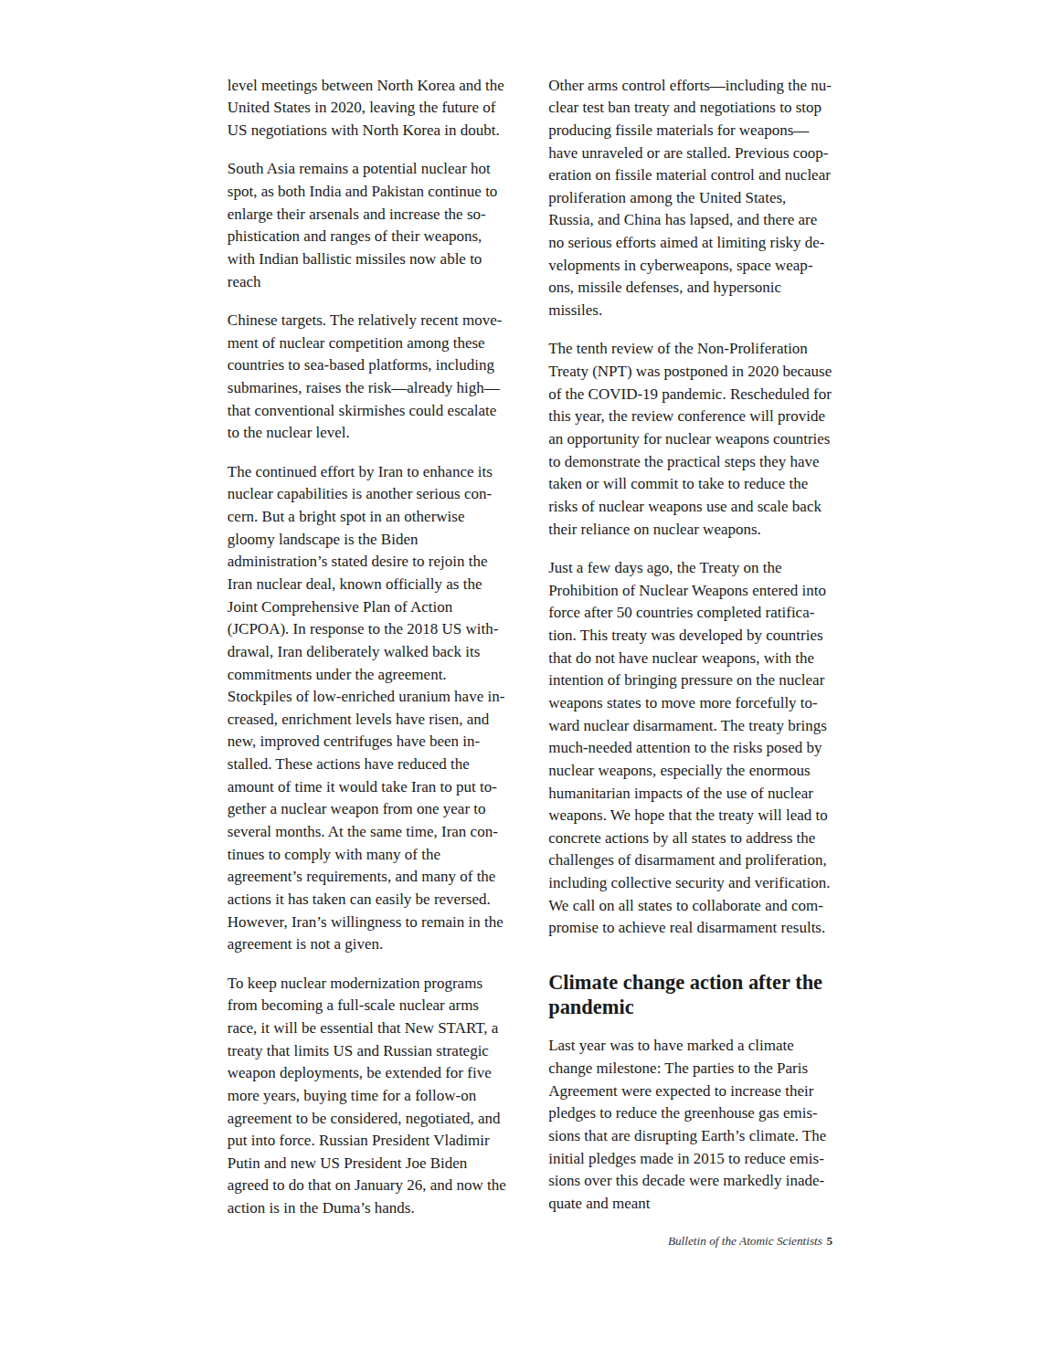level meetings between North Korea and the United States in 2020, leaving the future of US negotiations with North Korea in doubt.
South Asia remains a potential nuclear hot spot, as both India and Pakistan continue to enlarge their arsenals and increase the sophistication and ranges of their weapons, with Indian ballistic missiles now able to reach
Chinese targets. The relatively recent movement of nuclear competition among these countries to sea-based platforms, including submarines, raises the risk—already high—that conventional skirmishes could escalate to the nuclear level.
The continued effort by Iran to enhance its nuclear capabilities is another serious concern. But a bright spot in an otherwise gloomy landscape is the Biden administration’s stated desire to rejoin the Iran nuclear deal, known officially as the Joint Comprehensive Plan of Action (JCPOA). In response to the 2018 US withdrawal, Iran deliberately walked back its commitments under the agreement. Stockpiles of low-enriched uranium have increased, enrichment levels have risen, and new, improved centrifuges have been installed. These actions have reduced the amount of time it would take Iran to put together a nuclear weapon from one year to several months. At the same time, Iran continues to comply with many of the agreement’s requirements, and many of the actions it has taken can easily be reversed. However, Iran’s willingness to remain in the agreement is not a given.
To keep nuclear modernization programs from becoming a full-scale nuclear arms race, it will be essential that New START, a treaty that limits US and Russian strategic weapon deployments, be extended for five more years, buying time for a follow-on agreement to be considered, negotiated, and put into force. Russian President Vladimir Putin and new US President Joe Biden agreed to do that on January 26, and now the action is in the Duma’s hands.
Other arms control efforts—including the nuclear test ban treaty and negotiations to stop producing fissile materials for weapons—have unraveled or are stalled. Previous cooperation on fissile material control and nuclear proliferation among the United States, Russia, and China has lapsed, and there are no serious efforts aimed at limiting risky developments in cyberweapons, space weapons, missile defenses, and hypersonic missiles.
The tenth review of the Non-Proliferation Treaty (NPT) was postponed in 2020 because of the COVID-19 pandemic. Rescheduled for this year, the review conference will provide an opportunity for nuclear weapons countries to demonstrate the practical steps they have taken or will commit to take to reduce the risks of nuclear weapons use and scale back their reliance on nuclear weapons.
Just a few days ago, the Treaty on the Prohibition of Nuclear Weapons entered into force after 50 countries completed ratification. This treaty was developed by countries that do not have nuclear weapons, with the intention of bringing pressure on the nuclear weapons states to move more forcefully toward nuclear disarmament. The treaty brings much-needed attention to the risks posed by nuclear weapons, especially the enormous humanitarian impacts of the use of nuclear weapons. We hope that the treaty will lead to concrete actions by all states to address the challenges of disarmament and proliferation, including collective security and verification. We call on all states to collaborate and compromise to achieve real disarmament results.
Climate change action after the pandemic
Last year was to have marked a climate change milestone: The parties to the Paris Agreement were expected to increase their pledges to reduce the greenhouse gas emissions that are disrupting Earth’s climate. The initial pledges made in 2015 to reduce emissions over this decade were markedly inadequate and meant
Bulletin of the Atomic Scientists5